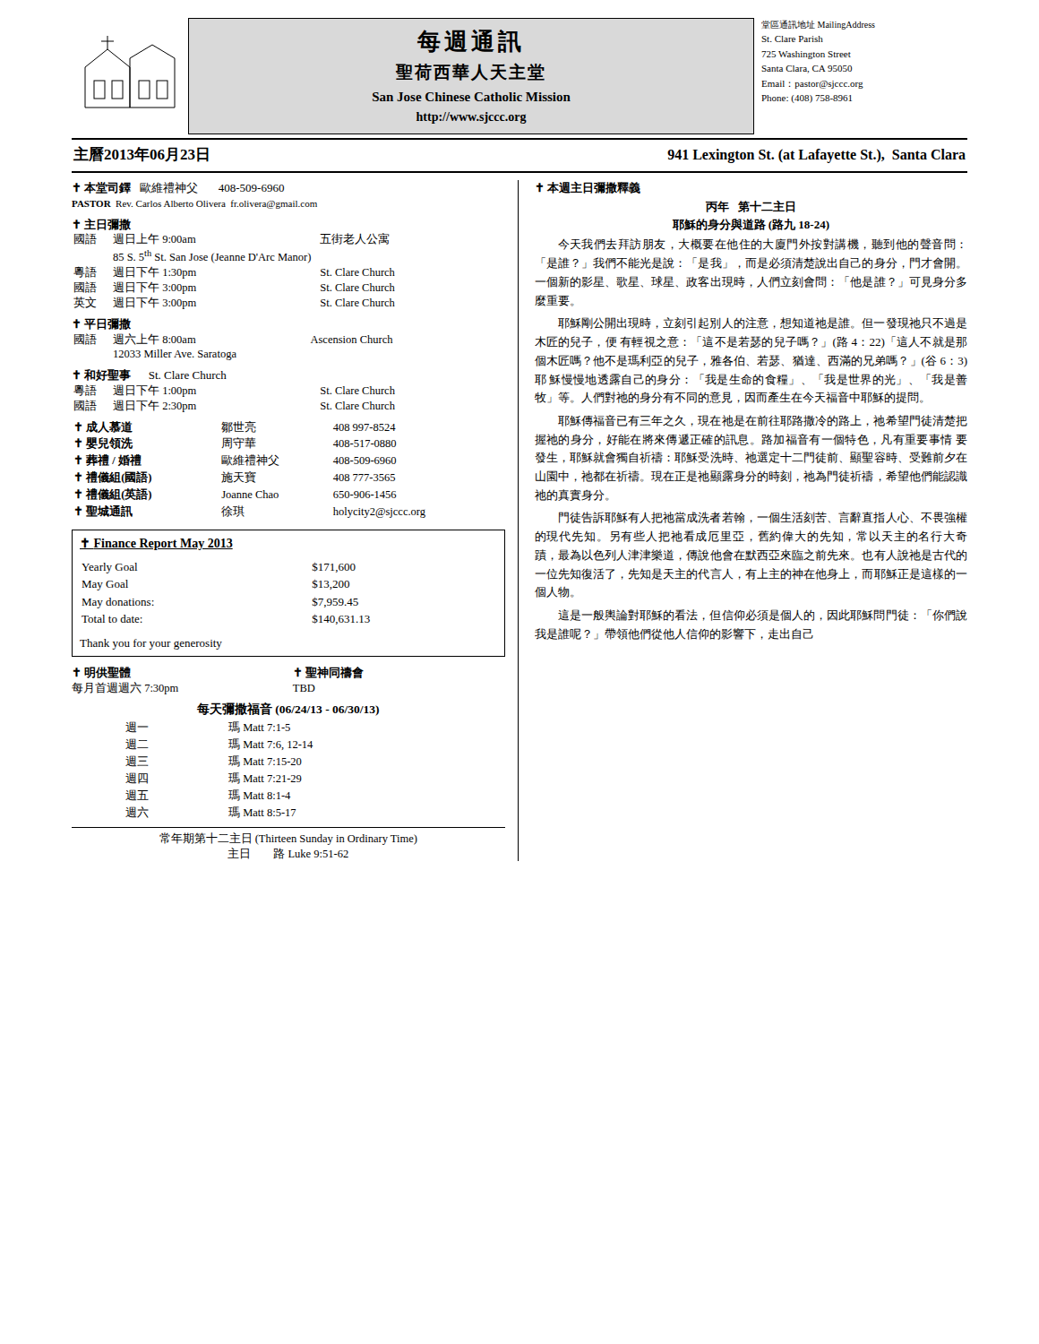每週通訊
聖荷西華人天主堂
San Jose Chinese Catholic Mission
http://www.sjccc.org
堂區通訊地址 MailingAddress
St. Clare Parish
725 Washington Street
Santa Clara, CA 95050
Email：pastor@sjccc.org
Phone: (408) 758-8961
主曆2013年06月23日
941 Lexington St. (at Lafayette St.), Santa Clara
✝ 本堂司鐸 歐維禮神父 408-509-6960
PASTOR Rev. Carlos Alberto Olivera fr.olivera@gmail.com
✝ 主日彌撒
| 國語 | 週日上午 9:00am | 五街老人公寓 |
| | 85 S. 5 th St. San Jose (Jeanne D'Arc Manor) |
| 粵語 | 週日下午 1:30pm | St. Clare Church |
| 國語 | 週日下午 3:00pm | St. Clare Church |
| 英文 | 週日下午 3:00pm | St. Clare Church |
✝ 平日彌撒
| 國語 | 週六上午 8:00am | Ascension Church |
| | 12033 Miller Ave. Saratoga |
✝ 和好聖事 St. Clare Church
| 粵語 | 週日下午 1:00pm | St. Clare Church |
| 國語 | 週日下午 2:30pm | St. Clare Church |
| ✝ 成人慕道 | 鄒世亮 | 408 997-8524 |
| ✝ 嬰兒領洗 | 周守華 | 408-517-0880 |
| ✝ 葬禮 / 婚禮 | 歐維禮神父 | 408-509-6960 |
| ✝ 禮儀組(國語) | 施天寶 | 408 777-3565 |
| ✝ 禮儀組(英語) | Joanne Chao | 650-906-1456 |
| ✝ 聖城通訊 | 徐琪 | holycity2@sjccc.org |
✝ Finance Report May 2013
| Yearly Goal | $171,600 |
| May Goal | $13,200 |
| May donations: | $7,959.45 |
| Total to date: | $140,631.13 |
Thank you for your generosity
✝ 明供聖體
每月首週週六 7:30pm
✝ 聖神同禱會
TBD
每天彌撒福音 (06/24/13 - 06/30/13)
| 週一 | 瑪 Matt 7:1-5 |
| 週二 | 瑪 Matt 7:6, 12-14 |
| 週三 | 瑪 Matt 7:15-20 |
| 週四 | 瑪 Matt 7:21-29 |
| 週五 | 瑪 Matt 8:1-4 |
| 週六 | 瑪 Matt 8:5-17 |
常年期第十二主日 (Thirteen Sunday in Ordinary Time)
主日 路 Luke 9:51-62
✝ 本週主日彌撒釋義
丙年 第十二主日
耶穌的身分與道路 (路九 18-24)
今天我們去拜訪朋友，大概要在他住的大廈門外按對講機，聽到他的聲音問：「是誰？」我們不能光是說：「是我」，而是必須清楚說出自己的身分，門才會開。一個新的影星、歌星、球星、政客出現時，人們立刻會問：「他是誰？」可見身分多麼重要。
耶穌剛公開出現時，立刻引起別人的注意，想知道祂是誰。但一發現祂只不過是木匠的兒子，便 有輕視之意：「這不是若瑟的兒子嗎？」(路 4：22)「這人不就是那個木匠嗎？他不是瑪利亞的兒子，雅各伯、若瑟、猶達、西滿的兄弟嗎？」(谷 6：3)耶 穌慢慢地透露自己的身分：「我是生命的食糧」、「我是世界的光」、「我是善牧」等。人們對祂的身分有不同的意見，因而產生在今天福音中耶穌的提問。
耶穌傳福音已有三年之久，現在祂是在前往耶路撒冷的路上，祂希望門徒清楚把握祂的身分，好能在將來傳遞正確的訊息。路加福音有一個特色，凡有重要事情 要發生，耶穌就會獨自祈禱：耶穌受洗時、祂選定十二門徒前、顯聖容時、受難前夕在山園中，祂都在祈禱。現在正是祂顯露身分的時刻，祂為門徒祈禱，希望他們能認識祂的真實身分。
門徒告訴耶穌有人把祂當成洗者若翰，一個生活刻苦、言辭直指人心、不畏強權的現代先知。另有些人把祂看成厄里亞，舊約偉大的先知，常以天主的名行大奇 蹟，最為以色列人津津樂道，傳說他會在默西亞來臨之前先來。也有人說祂是古代的一位先知復活了，先知是天主的代言人，有上主的神在他身上，而耶穌正是這樣的一個人物。
這是一般輿論對耶穌的看法，但信仰必須是個人的，因此耶穌問門徒：「你們說我是誰呢？」帶領他們從他人信仰的影響下，走出自己